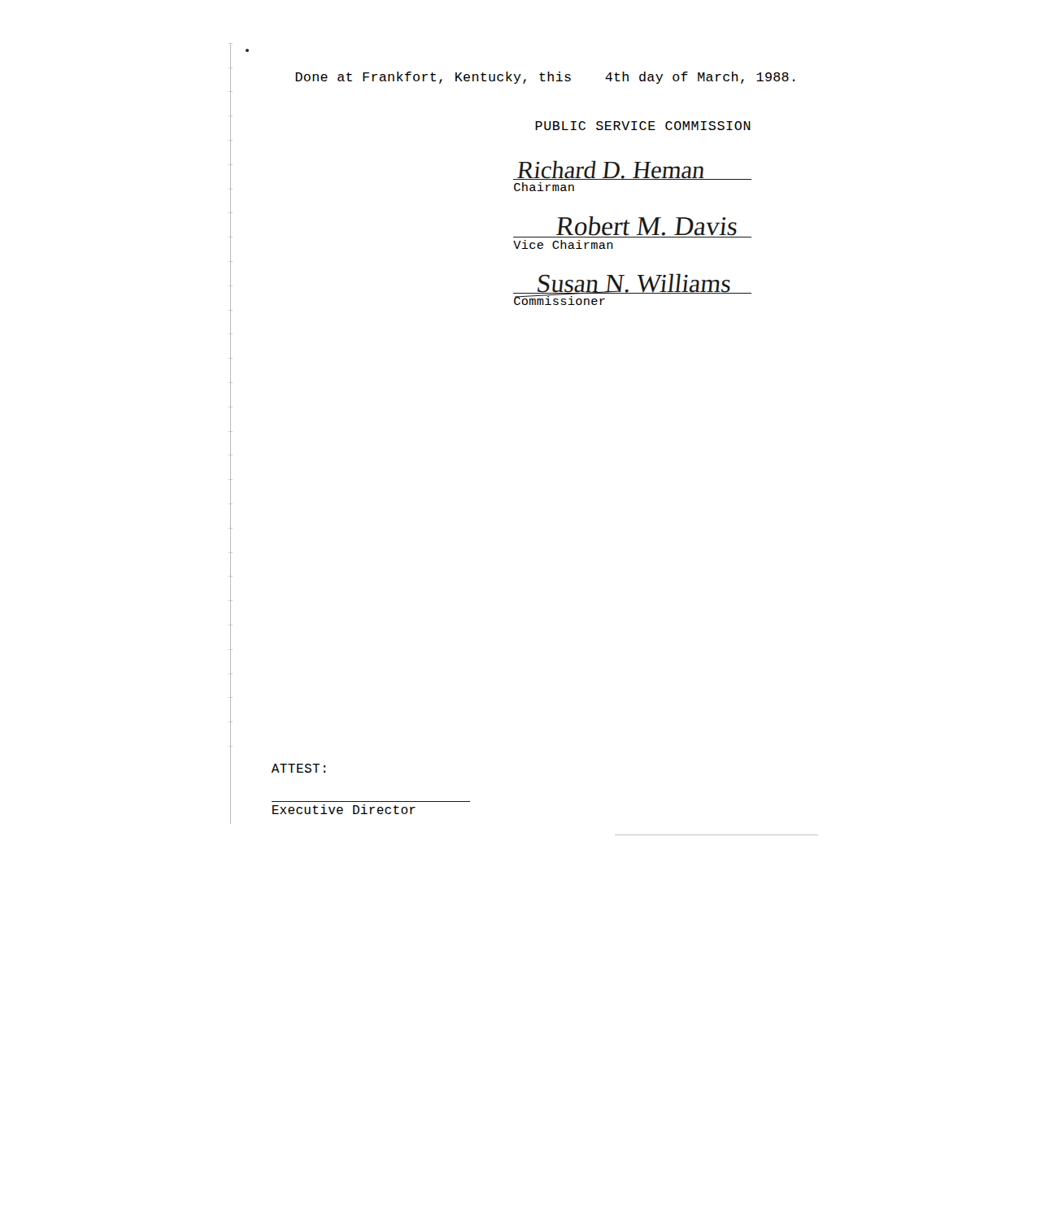Done at Frankfort, Kentucky, this 4th day of March, 1988.
PUBLIC SERVICE COMMISSION
Richard D. Heman Chairman
Robert M. Davis Vice Chairman
Susan N. Williams Commissioner
ATTEST:
Executive Director